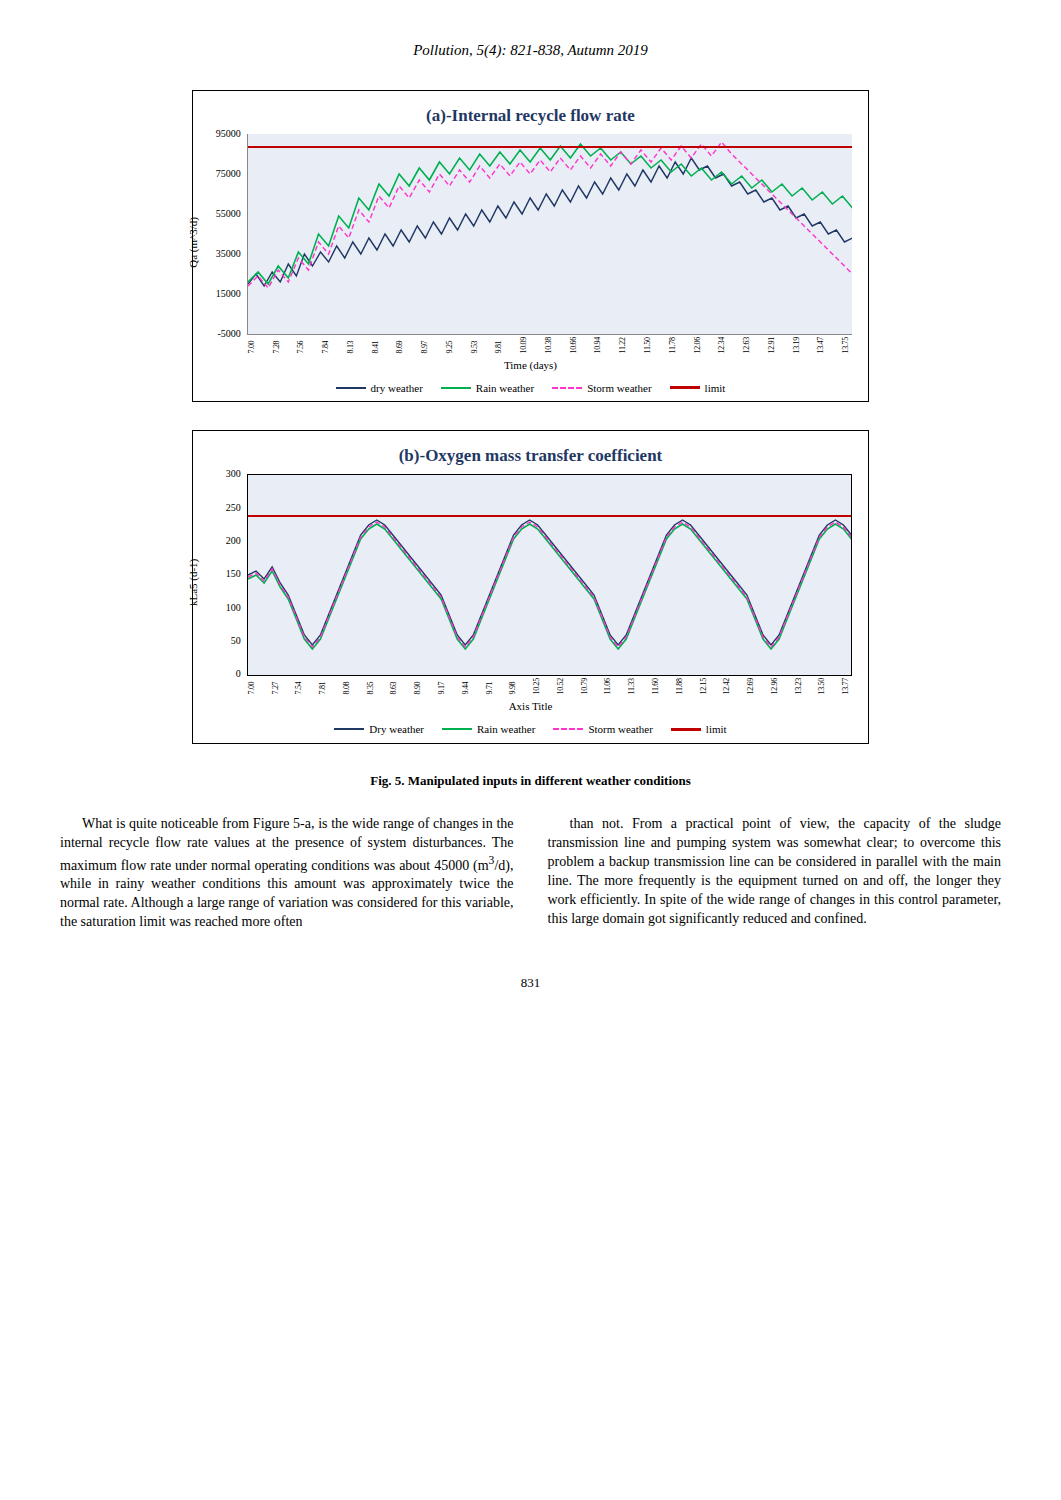Pollution, 5(4): 821-838, Autumn 2019
(a)-Internal recycle flow rate
95000 75000 55000 35000 15000 -5000
Qa (m^3/d)
7.007.287.567.848.138.418.698.979.259.539.8110.0910.3810.6610.9411.2211.5011.7812.0612.3412.6312.9113.1913.4713.75
Time (days)
dry weather
Rain weather
Storm weather
limit
(b)-Oxygen mass transfer coefficient
300 250 200 150 100 50 0
kLa5 (d-1)
7.007.277.547.818.088.358.638.909.179.449.719.9810.2510.5210.7911.0611.3311.6011.8812.1512.4212.6912.9613.2313.5013.77
Axis Title
Dry weather
Rain weather
Storm weather
limit
Fig. 5. Manipulated inputs in different weather conditions
What is quite noticeable from Figure 5-a, is the wide range of changes in the internal recycle flow rate values at the presence of system disturbances. The maximum flow rate under normal operating conditions was about 45000 (m3/d), while in rainy weather conditions this amount was approximately twice the normal rate. Although a large range of variation was considered for this variable, the saturation limit was reached more often
than not. From a practical point of view, the capacity of the sludge transmission line and pumping system was somewhat clear; to overcome this problem a backup transmission line can be considered in parallel with the main line. The more frequently is the equipment turned on and off, the longer they work efficiently. In spite of the wide range of changes in this control parameter, this large domain got significantly reduced and confined.
831